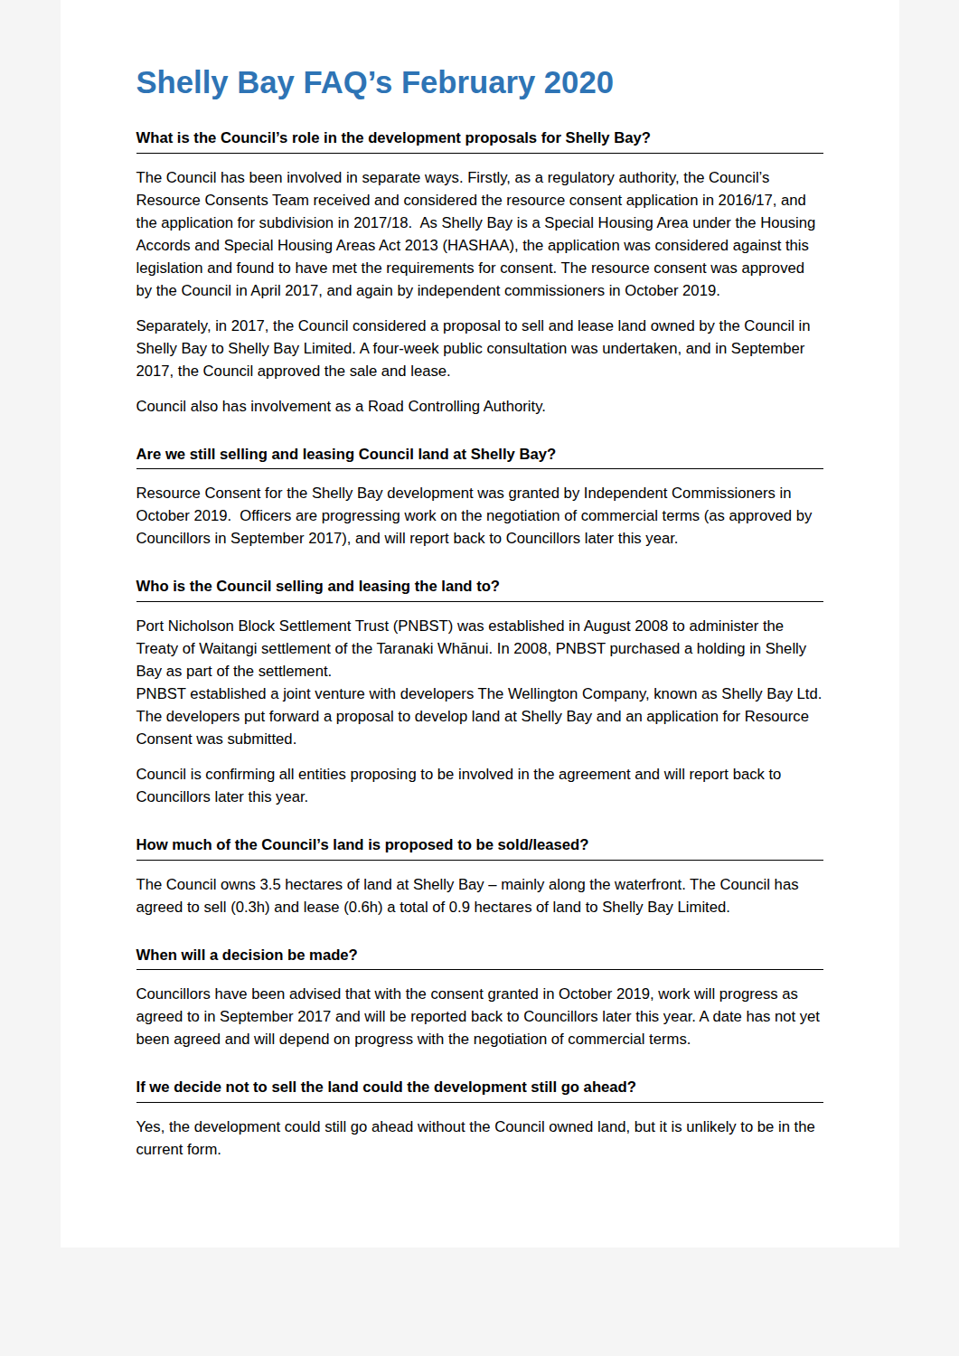Shelly Bay FAQ’s February 2020
What is the Council’s role in the development proposals for Shelly Bay?
The Council has been involved in separate ways. Firstly, as a regulatory authority, the Council’s Resource Consents Team received and considered the resource consent application in 2016/17, and the application for subdivision in 2017/18. As Shelly Bay is a Special Housing Area under the Housing Accords and Special Housing Areas Act 2013 (HASHAA), the application was considered against this legislation and found to have met the requirements for consent. The resource consent was approved by the Council in April 2017, and again by independent commissioners in October 2019.
Separately, in 2017, the Council considered a proposal to sell and lease land owned by the Council in Shelly Bay to Shelly Bay Limited. A four-week public consultation was undertaken, and in September 2017, the Council approved the sale and lease.
Council also has involvement as a Road Controlling Authority.
Are we still selling and leasing Council land at Shelly Bay?
Resource Consent for the Shelly Bay development was granted by Independent Commissioners in October 2019. Officers are progressing work on the negotiation of commercial terms (as approved by Councillors in September 2017), and will report back to Councillors later this year.
Who is the Council selling and leasing the land to?
Port Nicholson Block Settlement Trust (PNBST) was established in August 2008 to administer the Treaty of Waitangi settlement of the Taranaki Whānui. In 2008, PNBST purchased a holding in Shelly Bay as part of the settlement.
PNBST established a joint venture with developers The Wellington Company, known as Shelly Bay Ltd. The developers put forward a proposal to develop land at Shelly Bay and an application for Resource Consent was submitted.
Council is confirming all entities proposing to be involved in the agreement and will report back to Councillors later this year.
How much of the Council’s land is proposed to be sold/leased?
The Council owns 3.5 hectares of land at Shelly Bay – mainly along the waterfront. The Council has agreed to sell (0.3h) and lease (0.6h) a total of 0.9 hectares of land to Shelly Bay Limited.
When will a decision be made?
Councillors have been advised that with the consent granted in October 2019, work will progress as agreed to in September 2017 and will be reported back to Councillors later this year. A date has not yet been agreed and will depend on progress with the negotiation of commercial terms.
If we decide not to sell the land could the development still go ahead?
Yes, the development could still go ahead without the Council owned land, but it is unlikely to be in the current form.